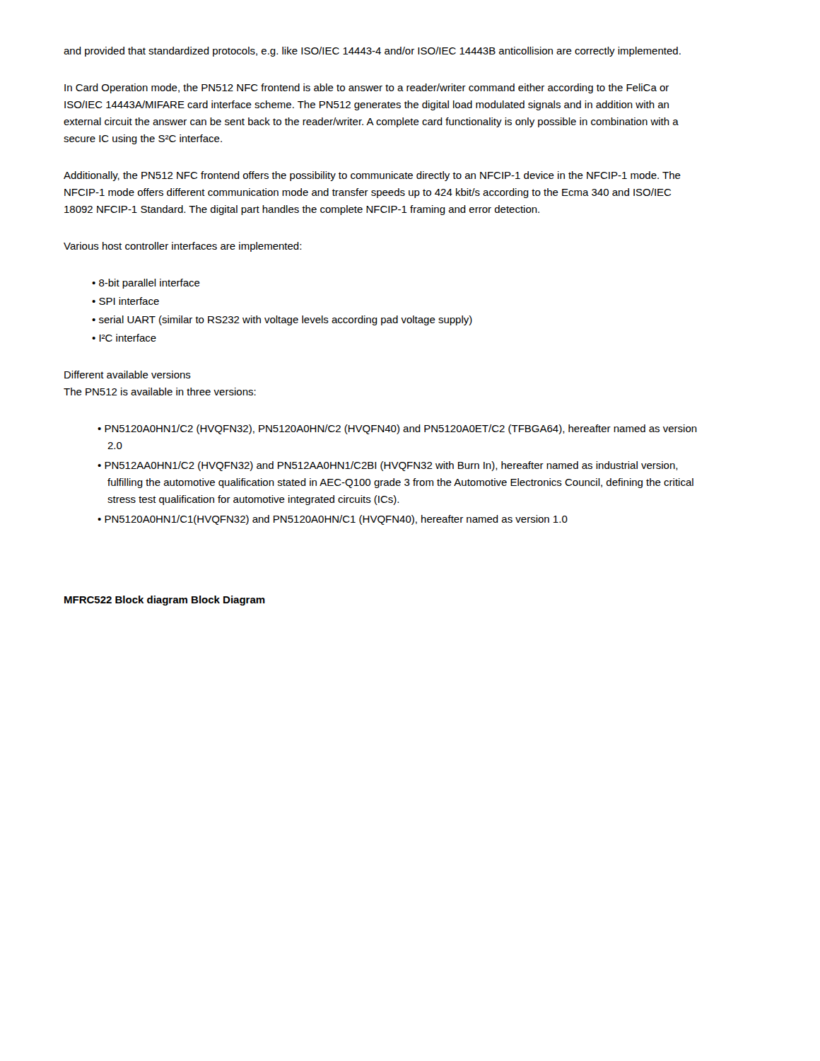and provided that standardized protocols, e.g. like ISO/IEC 14443-4 and/or ISO/IEC 14443B anticollision are correctly implemented.
In Card Operation mode, the PN512 NFC frontend is able to answer to a reader/writer command either according to the FeliCa or ISO/IEC 14443A/MIFARE card interface scheme. The PN512 generates the digital load modulated signals and in addition with an external circuit the answer can be sent back to the reader/writer. A complete card functionality is only possible in combination with a secure IC using the S²C interface.
Additionally, the PN512 NFC frontend offers the possibility to communicate directly to an NFCIP-1 device in the NFCIP-1 mode. The NFCIP-1 mode offers different communication mode and transfer speeds up to 424 kbit/s according to the Ecma 340 and ISO/IEC 18092 NFCIP-1 Standard. The digital part handles the complete NFCIP-1 framing and error detection.
Various host controller interfaces are implemented:
8-bit parallel interface
SPI interface
serial UART (similar to RS232 with voltage levels according pad voltage supply)
I²C interface
Different available versions
The PN512 is available in three versions:
PN5120A0HN1/C2 (HVQFN32), PN5120A0HN/C2 (HVQFN40) and PN5120A0ET/C2 (TFBGA64), hereafter named as version 2.0
PN512AA0HN1/C2 (HVQFN32) and PN512AA0HN1/C2BI (HVQFN32 with Burn In), hereafter named as industrial version, fulfilling the automotive qualification stated in AEC-Q100 grade 3 from the Automotive Electronics Council, defining the critical stress test qualification for automotive integrated circuits (ICs).
PN5120A0HN1/C1(HVQFN32) and PN5120A0HN/C1 (HVQFN40), hereafter named as version 1.0
MFRC522 Block diagram Block Diagram